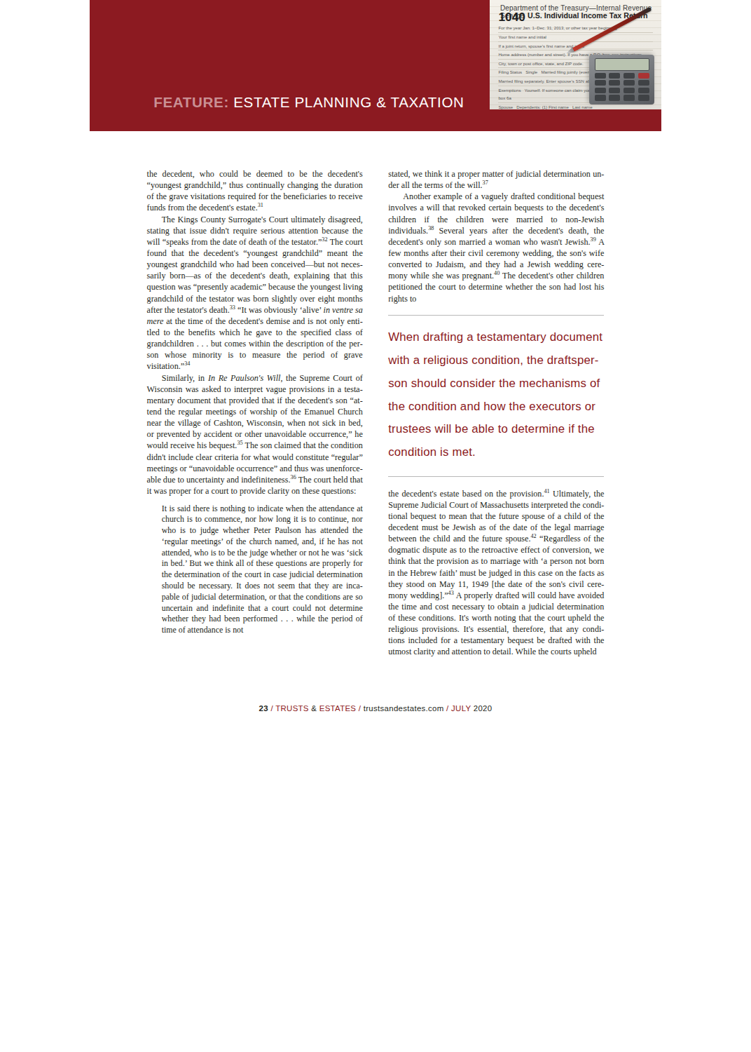Department of the Treasury—Internal Revenue Service
1040
U.S. Individual Income Tax Return
For the year Jan. 1–Dec. 31, 2013, or other tax year beginning
Your first name and initial
If a joint return, spouse's first name and initial
Home address (number and street). If you have a P.O. box, see instructions.
City, town or post office, state, and ZIP code.
Filing Status Single Married filing jointly (even if only one had income)
Married filing separately. Enter spouse's SSN above and full name here.
Exemptions Yourself. If someone can claim you as a dependent, do not check box 6a
Spouse Dependents: (1) First name Last name
Income Wages, salaries, tips, etc. Attach Form(s) W-2
FEATURE: ESTATE PLANNING & TAXATION
the decedent, who could be deemed to be the decedent's “youngest grandchild,” thus continually changing the duration of the grave visitations required for the beneficiaries to receive funds from the decedent's estate.31
The Kings County Surrogate's Court ultimately disagreed, stating that issue didn't require serious attention because the will “speaks from the date of death of the testator.”32 The court found that the decedent's “youngest grandchild” meant the youngest grandchild who had been conceived—but not necessarily born—as of the decedent's death, explaining that this question was “presently academic” because the youngest living grandchild of the testator was born slightly over eight months after the testator's death.33 “It was obviously ‘alive’ in ventre sa mere at the time of the decedent's demise and is not only entitled to the benefits which he gave to the specified class of grandchildren . . . but comes within the description of the person whose minority is to measure the period of grave visitation.”34
Similarly, in In Re Paulson's Will, the Supreme Court of Wisconsin was asked to interpret vague provisions in a testamentary document that provided that if the decedent's son “attend the regular meetings of worship of the Emanuel Church near the village of Cashton, Wisconsin, when not sick in bed, or prevented by accident or other unavoidable occurrence,” he would receive his bequest.35 The son claimed that the condition didn't include clear criteria for what would constitute “regular” meetings or “unavoidable occurrence” and thus was unenforceable due to uncertainty and indefiniteness.36 The court held that it was proper for a court to provide clarity on these questions:
It is said there is nothing to indicate when the attendance at church is to commence, nor how long it is to continue, nor who is to judge whether Peter Paulson has attended the ‘regular meetings’ of the church named, and, if he has not attended, who is to be the judge whether or not he was ‘sick in bed.’ But we think all of these questions are properly for the determination of the court in case judicial determination should be necessary. It does not seem that they are incapable of judicial determination, or that the conditions are so uncertain and indefinite that a court could not determine whether they had been performed . . . while the period of time of attendance is not
stated, we think it a proper matter of judicial determination under all the terms of the will.37
Another example of a vaguely drafted conditional bequest involves a will that revoked certain bequests to the decedent's children if the children were married to non-Jewish individuals.38 Several years after the decedent's death, the decedent's only son married a woman who wasn't Jewish.39 A few months after their civil ceremony wedding, the son's wife converted to Judaism, and they had a Jewish wedding ceremony while she was pregnant.40 The decedent's other children petitioned the court to determine whether the son had lost his rights to
When drafting a testamentary document with a religious condition, the draftsperson should consider the mechanisms of the condition and how the executors or trustees will be able to determine if the condition is met.
the decedent's estate based on the provision.41 Ultimately, the Supreme Judicial Court of Massachusetts interpreted the conditional bequest to mean that the future spouse of a child of the decedent must be Jewish as of the date of the legal marriage between the child and the future spouse.42 “Regardless of the dogmatic dispute as to the retroactive effect of conversion, we think that the provision as to marriage with ‘a person not born in the Hebrew faith’ must be judged in this case on the facts as they stood on May 11, 1949 [the date of the son's civil ceremony wedding].”43 A properly drafted will could have avoided the time and cost necessary to obtain a judicial determination of these conditions. It's worth noting that the court upheld the religious provisions. It's essential, therefore, that any conditions included for a testamentary bequest be drafted with the utmost clarity and attention to detail. While the courts upheld
23 / TRUSTS & ESTATES / trustsandestates.com / JULY 2020